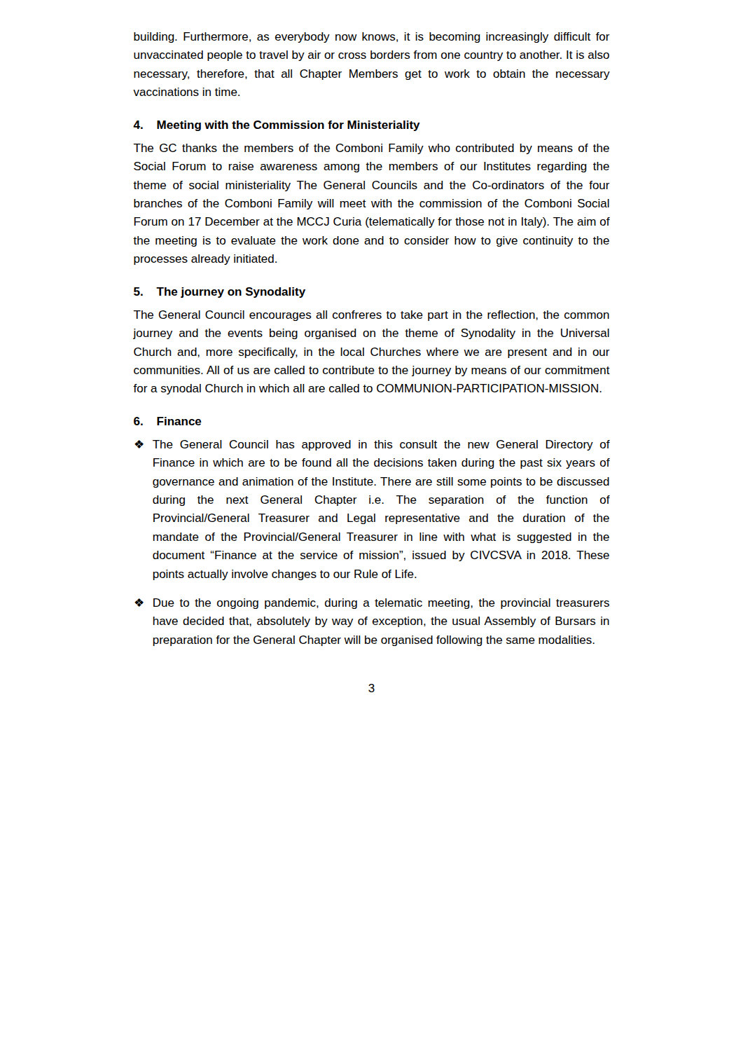building. Furthermore, as everybody now knows, it is becoming increasingly difficult for unvaccinated people to travel by air or cross borders from one country to another. It is also necessary, therefore, that all Chapter Members get to work to obtain the necessary vaccinations in time.
4. Meeting with the Commission for Ministeriality
The GC thanks the members of the Comboni Family who contributed by means of the Social Forum to raise awareness among the members of our Institutes regarding the theme of social ministeriality The General Councils and the Co-ordinators of the four branches of the Comboni Family will meet with the commission of the Comboni Social Forum on 17 December at the MCCJ Curia (telematically for those not in Italy). The aim of the meeting is to evaluate the work done and to consider how to give continuity to the processes already initiated.
5. The journey on Synodality
The General Council encourages all confreres to take part in the reflection, the common journey and the events being organised on the theme of Synodality in the Universal Church and, more specifically, in the local Churches where we are present and in our communities. All of us are called to contribute to the journey by means of our commitment for a synodal Church in which all are called to COMMUNION-PARTICIPATION-MISSION.
6. Finance
The General Council has approved in this consult the new General Directory of Finance in which are to be found all the decisions taken during the past six years of governance and animation of the Institute. There are still some points to be discussed during the next General Chapter i.e. The separation of the function of Provincial/General Treasurer and Legal representative and the duration of the mandate of the Provincial/General Treasurer in line with what is suggested in the document “Finance at the service of mission”, issued by CIVCSVA in 2018. These points actually involve changes to our Rule of Life.
Due to the ongoing pandemic, during a telematic meeting, the provincial treasurers have decided that, absolutely by way of exception, the usual Assembly of Bursars in preparation for the General Chapter will be organised following the same modalities.
3